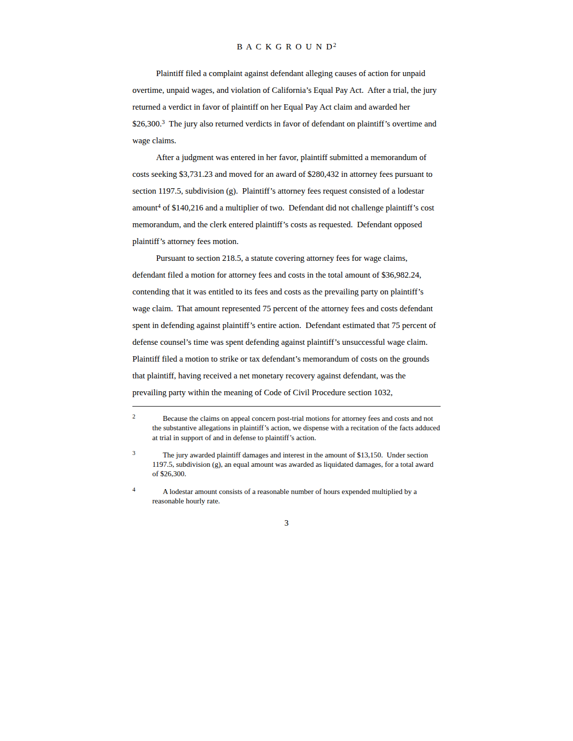B A C K G R O U N D2
Plaintiff filed a complaint against defendant alleging causes of action for unpaid overtime, unpaid wages, and violation of California’s Equal Pay Act. After a trial, the jury returned a verdict in favor of plaintiff on her Equal Pay Act claim and awarded her $26,300.3 The jury also returned verdicts in favor of defendant on plaintiff’s overtime and wage claims.
After a judgment was entered in her favor, plaintiff submitted a memorandum of costs seeking $3,731.23 and moved for an award of $280,432 in attorney fees pursuant to section 1197.5, subdivision (g). Plaintiff’s attorney fees request consisted of a lodestar amount4 of $140,216 and a multiplier of two. Defendant did not challenge plaintiff’s cost memorandum, and the clerk entered plaintiff’s costs as requested. Defendant opposed plaintiff’s attorney fees motion.
Pursuant to section 218.5, a statute covering attorney fees for wage claims, defendant filed a motion for attorney fees and costs in the total amount of $36,982.24, contending that it was entitled to its fees and costs as the prevailing party on plaintiff’s wage claim. That amount represented 75 percent of the attorney fees and costs defendant spent in defending against plaintiff’s entire action. Defendant estimated that 75 percent of defense counsel’s time was spent defending against plaintiff’s unsuccessful wage claim. Plaintiff filed a motion to strike or tax defendant’s memorandum of costs on the grounds that plaintiff, having received a net monetary recovery against defendant, was the prevailing party within the meaning of Code of Civil Procedure section 1032,
2
Because the claims on appeal concern post-trial motions for attorney fees and costs and not the substantive allegations in plaintiff’s action, we dispense with a recitation of the facts adduced at trial in support of and in defense to plaintiff’s action.
3
The jury awarded plaintiff damages and interest in the amount of $13,150. Under section 1197.5, subdivision (g), an equal amount was awarded as liquidated damages, for a total award of $26,300.
4
A lodestar amount consists of a reasonable number of hours expended multiplied by a reasonable hourly rate.
3